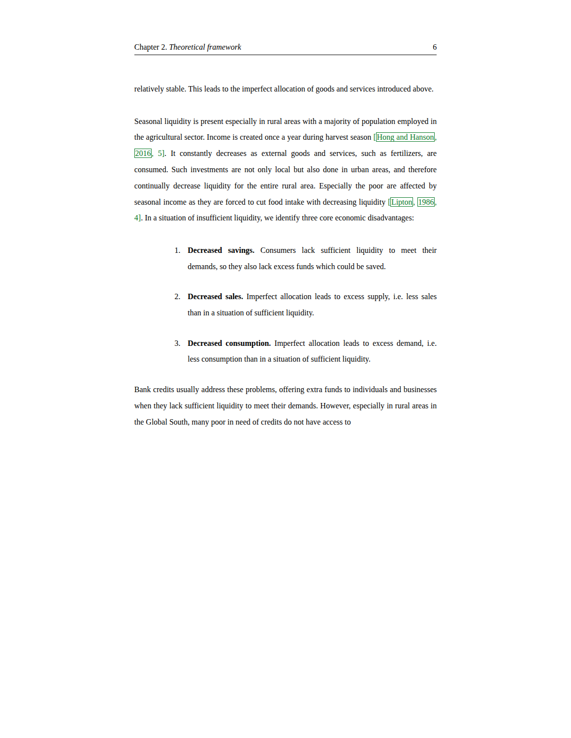Chapter 2. Theoretical framework
6
relatively stable. This leads to the imperfect allocation of goods and services introduced above.
Seasonal liquidity is present especially in rural areas with a majority of population employed in the agricultural sector. Income is created once a year during harvest season [Hong and Hanson, 2016, 5]. It constantly decreases as external goods and services, such as fertilizers, are consumed. Such investments are not only local but also done in urban areas, and therefore continually decrease liquidity for the entire rural area. Especially the poor are affected by seasonal income as they are forced to cut food intake with decreasing liquidity [Lipton, 1986, 4]. In a situation of insufficient liquidity, we identify three core economic disadvantages:
Decreased savings. Consumers lack sufficient liquidity to meet their demands, so they also lack excess funds which could be saved.
Decreased sales. Imperfect allocation leads to excess supply, i.e. less sales than in a situation of sufficient liquidity.
Decreased consumption. Imperfect allocation leads to excess demand, i.e. less consumption than in a situation of sufficient liquidity.
Bank credits usually address these problems, offering extra funds to individuals and businesses when they lack sufficient liquidity to meet their demands. However, especially in rural areas in the Global South, many poor in need of credits do not have access to